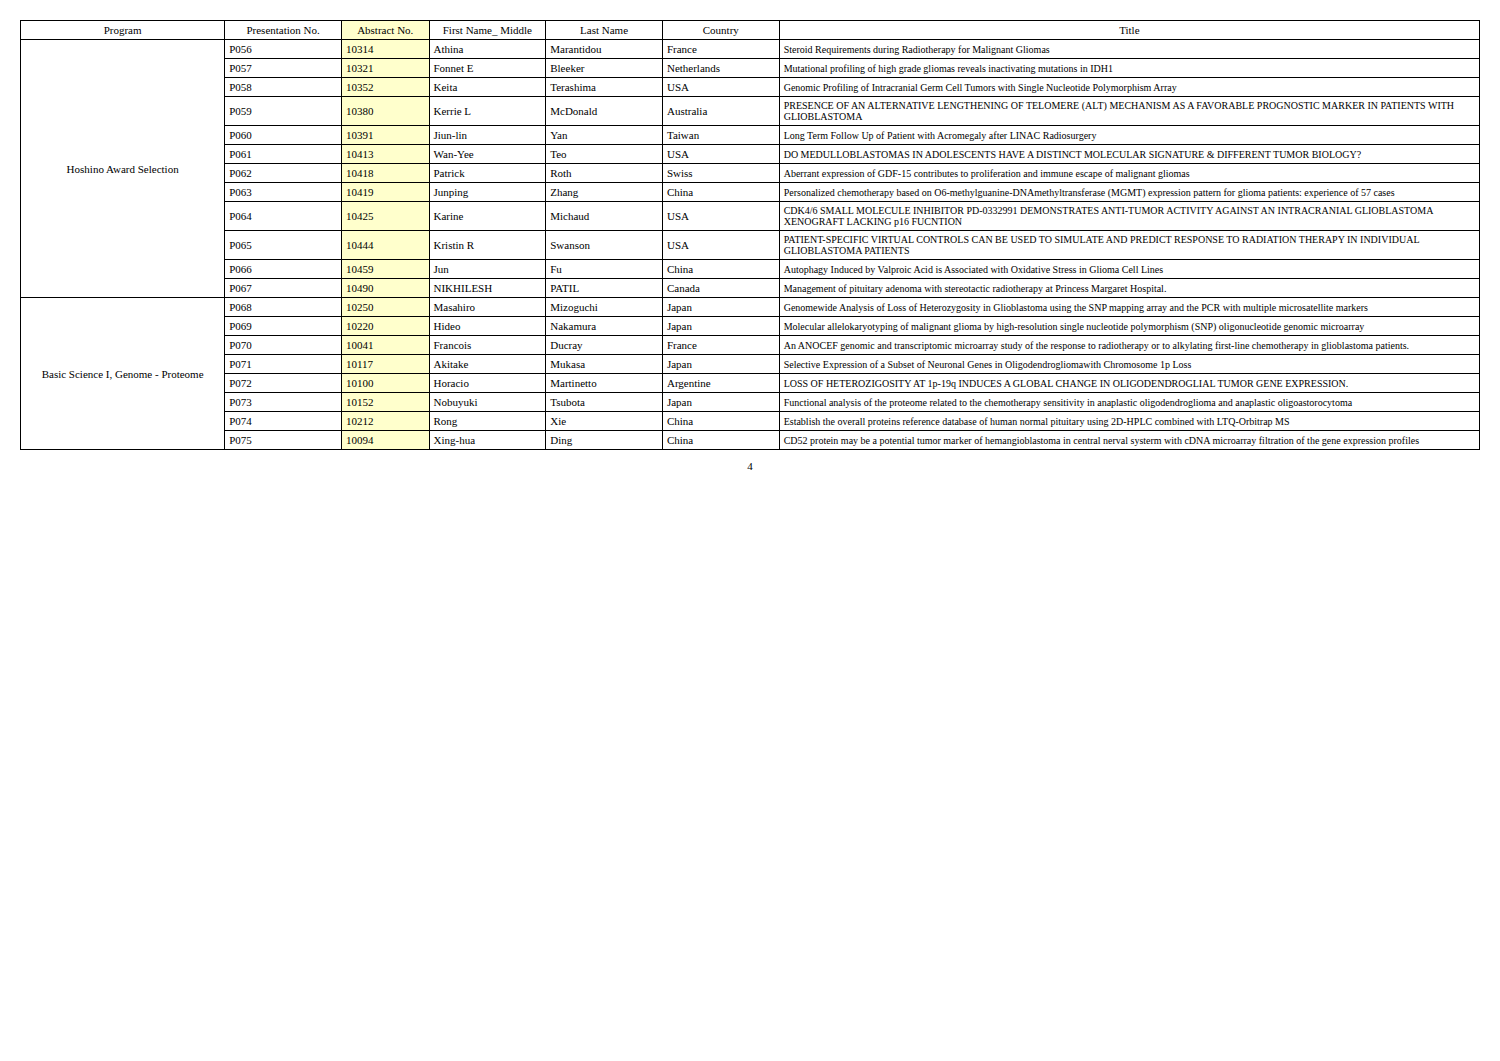| Program | Presentation No. | Abstract No. | First Name_ Middle | Last Name | Country | Title |
| --- | --- | --- | --- | --- | --- | --- |
| Hoshino Award Selection | P056 | 10314 | Athina | Marantidou | France | Steroid Requirements during Radiotherapy for Malignant Gliomas |
| P057 | 10321 | Fonnet E | Bleeker | Netherlands | Mutational profiling of high grade gliomas reveals inactivating mutations in IDH1 |
| P058 | 10352 | Keita | Terashima | USA | Genomic Profiling of Intracranial Germ Cell Tumors with Single Nucleotide Polymorphism Array |
| P059 | 10380 | Kerrie L | McDonald | Australia | PRESENCE OF AN ALTERNATIVE LENGTHENING OF TELOMERE (ALT) MECHANISM AS A FAVORABLE PROGNOSTIC MARKER IN PATIENTS WITH GLIOBLASTOMA |
| P060 | 10391 | Jiun-lin | Yan | Taiwan | Long Term Follow Up of Patient with Acromegaly after LINAC Radiosurgery |
| P061 | 10413 | Wan-Yee | Teo | USA | DO MEDULLOBLASTOMAS IN ADOLESCENTS HAVE A DISTINCT MOLECULAR SIGNATURE & DIFFERENT TUMOR BIOLOGY? |
| P062 | 10418 | Patrick | Roth | Swiss | Aberrant expression of GDF-15 contributes to proliferation and immune escape of malignant gliomas |
| P063 | 10419 | Junping | Zhang | China | Personalized chemotherapy based on O6-methylguanine-DNAmethyltransferase (MGMT) expression pattern for glioma patients: experience of 57 cases |
| P064 | 10425 | Karine | Michaud | USA | CDK4/6 SMALL MOLECULE INHIBITOR PD-0332991 DEMONSTRATES ANTI-TUMOR ACTIVITY AGAINST AN INTRACRANIAL GLIOBLASTOMA XENOGRAFT LACKING p16 FUCNTION |
| P065 | 10444 | Kristin R | Swanson | USA | PATIENT-SPECIFIC VIRTUAL CONTROLS CAN BE USED TO SIMULATE AND PREDICT RESPONSE TO RADIATION THERAPY IN INDIVIDUAL GLIOBLASTOMA PATIENTS |
| P066 | 10459 | Jun | Fu | China | Autophagy Induced by Valproic Acid is Associated with Oxidative Stress in Glioma Cell Lines |
| P067 | 10490 | NIKHILESH | PATIL | Canada | Management of pituitary adenoma with stereotactic radiotherapy at Princess Margaret Hospital. |
| Basic Science I, Genome - Proteome | P068 | 10250 | Masahiro | Mizoguchi | Japan | Genomewide Analysis of Loss of Heterozygosity in Glioblastoma using the SNP mapping array and the PCR with multiple microsatellite markers |
| P069 | 10220 | Hideo | Nakamura | Japan | Molecular allelokaryotyping of malignant glioma by high-resolution single nucleotide polymorphism (SNP) oligonucleotide genomic microarray |
| P070 | 10041 | Francois | Ducray | France | An ANOCEF genomic and transcriptomic microarray study of the response to radiotherapy or to alkylating first-line chemotherapy in glioblastoma patients. |
| P071 | 10117 | Akitake | Mukasa | Japan | Selective Expression of a Subset of Neuronal Genes in Oligodendrogliomawith Chromosome 1p Loss |
| P072 | 10100 | Horacio | Martinetto | Argentine | LOSS OF HETEROZIGOSITY AT 1p-19q INDUCES A GLOBAL CHANGE IN OLIGODENDROGLIAL TUMOR GENE EXPRESSION. |
| P073 | 10152 | Nobuyuki | Tsubota | Japan | Functional analysis of the proteome related to the chemotherapy sensitivity in anaplastic oligodendroglioma and anaplastic oligoastorocytoma |
| P074 | 10212 | Rong | Xie | China | Establish the overall proteins reference database of human normal pituitary using 2D-HPLC combined with LTQ-Orbitrap MS |
| P075 | 10094 | Xing-hua | Ding | China | CD52 protein may be a potential tumor marker of hemangioblastoma in central nerval systerm with cDNA microarray filtration of the gene expression profiles |
4